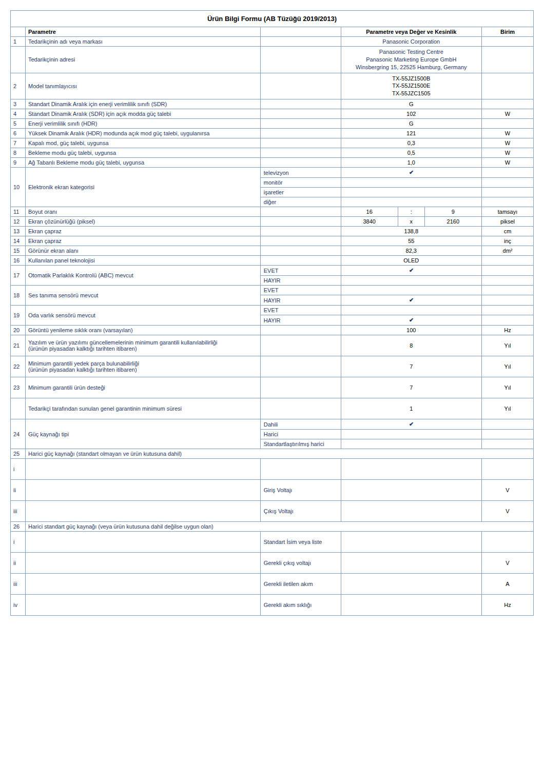Ürün Bilgi Formu (AB Tüzüğü 2019/2013)
| | Parametre | | Parametre veya Değer ve Kesinlik | Birim |
| --- | --- | --- | --- | --- |
| 1 | Tedarikçinin adı veya markası | | Panasonic Corporation | |
| | Tedarikçinin adresi | | Panasonic Testing Centre Panasonic Marketing Europe GmbH Winsbergring 15, 22525 Hamburg, Germany | |
| 2 | Model tanımlayıcısı | | TX-55JZ1500B TX-55JZ1500E TX-55JZC1505 | |
| 3 | Standart Dinamik Aralık için enerji verimlilik sınıfı (SDR) | | G | |
| 4 | Standart Dinamik Aralık (SDR) için açık modda güç talebi | | 102 | W |
| 5 | Enerji verimlilik sınıfı (HDR) | | G | |
| 6 | Yüksek Dinamik Aralık (HDR) modunda açık mod güç talebi, uygulanırsa | | 121 | W |
| 7 | Kapalı mod, güç talebi, uygunsa | | 0,3 | W |
| 8 | Bekleme modu güç talebi, uygunsa | | 0,5 | W |
| 9 | Ağ Tabanlı Bekleme modu güç talebi, uygunsa | | 1,0 | W |
| 10 | Elektronik ekran kategorisi | televizyon | ✔ | |
| monitör | | |
| işaretler | | |
| diğer | | |
| 11 | Boyut oranı | | 16 | : | 9 | tamsayı |
| 12 | Ekran çözünürlüğü (piksel) | | 3840 | x | 2160 | piksel |
| 13 | Ekran çapraz | | 138,8 | cm |
| 14 | Ekran çapraz | | 55 | inç |
| 15 | Görünür ekran alanı | | 82,3 | dm² |
| 16 | Kullanılan panel teknolojisi | | OLED | |
| 17 | Otomatik Parlaklık Kontrolü (ABC) mevcut | EVET | ✔ | |
| HAYIR | | |
| 18 | Ses tanıma sensörü mevcut | EVET | | |
| HAYIR | ✔ | |
| 19 | Oda varlık sensörü mevcut | EVET | | |
| HAYIR | ✔ | |
| 20 | Görüntü yenileme sıklık oranı (varsayılan) | | 100 | Hz |
| 21 | Yazılım ve ürün yazılımı güncellemelerinin minimum garantili kullanılabilirliği (ürünün piyasadan kalktığı tarihten itibaren) | | 8 | Yıl |
| 22 | Minimum garantili yedek parça bulunabilirliği (ürünün piyasadan kalktığı tarihten itibaren) | | 7 | Yıl |
| 23 | Minimum garantili ürün desteği | | 7 | Yıl |
| | Tedarikçi tarafından sunulan genel garantinin minimum süresi | | 1 | Yıl |
| 24 | Güç kaynağı tipi | Dahili | ✔ | |
| Harici | | |
| Standartlaştırılmış harici | | |
| 25 | Harici güç kaynağı (standart olmayan ve ürün kutusuna dahil) |
| i | | | | |
| ii | | Giriş Voltajı | | V |
| iii | | Çıkış Voltajı | | V |
| 26 | Harici standart güç kaynağı (veya ürün kutusuna dahil değilse uygun olan) |
| i | | Standart İsim veya liste | | |
| ii | | Gerekli çıkış voltajı | | V |
| iii | | Gerekli iletilen akım | | A |
| iv | | Gerekli akım sıklığı | | Hz |